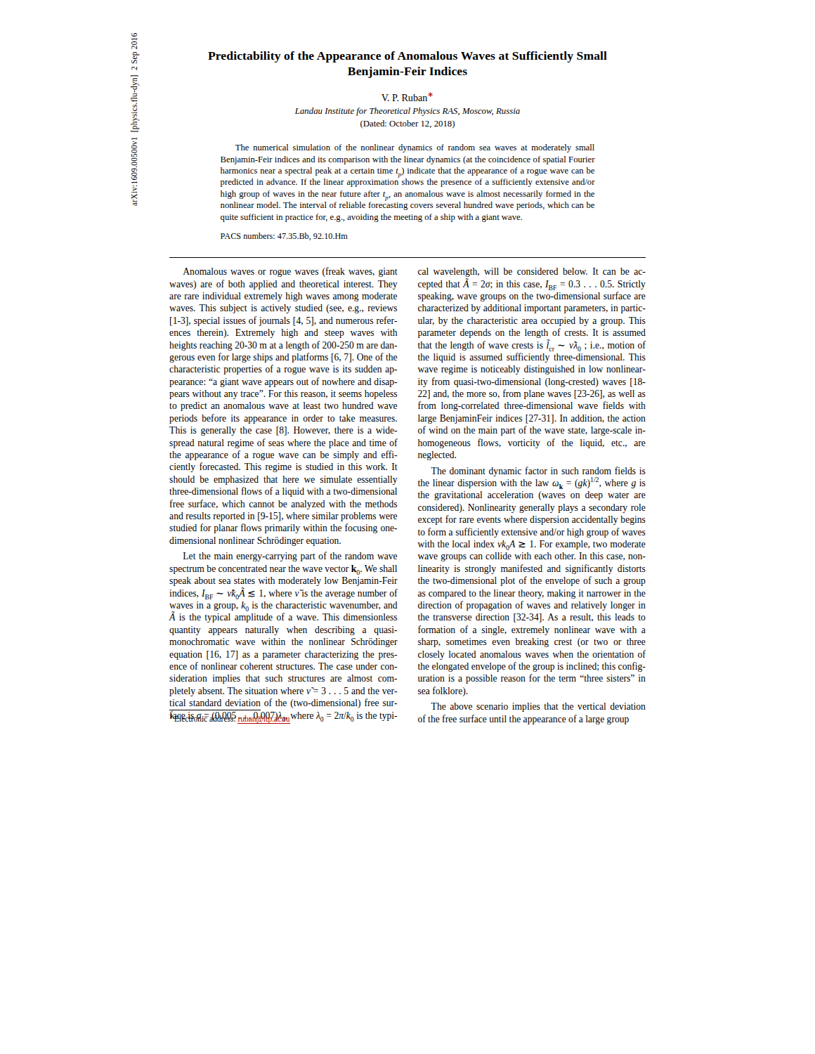arXiv:1609.00500v1 [physics.flu-dyn] 2 Sep 2016
Predictability of the Appearance of Anomalous Waves at Sufficiently Small
Benjamin-Feir Indices
V. P. Ruban∗
Landau Institute for Theoretical Physics RAS, Moscow, Russia
(Dated: October 12, 2018)
The numerical simulation of the nonlinear dynamics of random sea waves at moderately small Benjamin-Feir indices and its comparison with the linear dynamics (at the coincidence of spatial Fourier harmonics near a spectral peak at a certain time tp) indicate that the appearance of a rogue wave can be predicted in advance. If the linear approximation shows the presence of a sufficiently extensive and/or high group of waves in the near future after tp, an anomalous wave is almost necessarily formed in the nonlinear model. The interval of reliable forecasting covers several hundred wave periods, which can be quite sufficient in practice for, e.g., avoiding the meeting of a ship with a giant wave.
PACS numbers: 47.35.Bb, 92.10.Hm
Anomalous waves or rogue waves (freak waves, giant waves) are of both applied and theoretical interest. They are rare individual extremely high waves among moderate waves. This subject is actively studied (see, e.g., reviews [1-3], special issues of journals [4, 5], and numerous references therein). Extremely high and steep waves with heights reaching 20-30 m at a length of 200-250 m are dangerous even for large ships and platforms [6, 7]. One of the characteristic properties of a rogue wave is its sudden appearance: “a giant wave appears out of nowhere and disappears without any trace”. For this reason, it seems hopeless to predict an anomalous wave at least two hundred wave periods before its appearance in order to take measures. This is generally the case [8]. However, there is a widespread natural regime of seas where the place and time of the appearance of a rogue wave can be simply and efficiently forecasted. This regime is studied in this work. It should be emphasized that here we simulate essentially three-dimensional flows of a liquid with a two-dimensional free surface, which cannot be analyzed with the methods and results reported in [9-15], where similar problems were studied for planar flows primarily within the focusing one-dimensional nonlinear Schrödinger equation.
Let the main energy-carrying part of the random wave spectrum be concentrated near the wave vector k0. We shall speak about sea states with moderately low Benjamin-Feir indices, IBF ∼ ν̃k0Ã ≲ 1, where ν̃ is the average number of waves in a group, k0 is the characteristic wavenumber, and Ã is the typical amplitude of a wave. This dimensionless quantity appears naturally when describing a quasimonochromatic wave within the nonlinear Schrödinger equation [16, 17] as a parameter characterizing the presence of nonlinear coherent structures. The case under consideration implies that such structures are almost completely absent. The situation where ν̃ = 3 . . . 5 and the vertical standard deviation of the (two-dimensional) free surface is σ = (0.005 . . . 0.007)λ0, where λ0 = 2π/k0 is the typical wavelength, will be considered below. It can be accepted that Ã = 2σ; in this case, IBF = 0.3 . . . 0.5. Strictly speaking, wave groups on the two-dimensional surface are characterized by additional important parameters, in particular, by the characteristic area occupied by a group. This parameter depends on the length of crests. It is assumed that the length of wave crests is l̃cr ∼ ν̃λ0 ; i.e., motion of the liquid is assumed sufficiently three-dimensional. This wave regime is noticeably distinguished in low nonlinearity from quasi-two-dimensional (long-crested) waves [18-22] and, the more so, from plane waves [23-26], as well as from long-correlated three-dimensional wave fields with large BenjaminFeir indices [27-31]. In addition, the action of wind on the main part of the wave state, large-scale inhomogeneous flows, vorticity of the liquid, etc., are neglected.
The dominant dynamic factor in such random fields is the linear dispersion with the law ωk = (gk)1/2, where g is the gravitational acceleration (waves on deep water are considered). Nonlinearity generally plays a secondary role except for rare events where dispersion accidentally begins to form a sufficiently extensive and/or high group of waves with the local index νk0A ≳ 1. For example, two moderate wave groups can collide with each other. In this case, nonlinearity is strongly manifested and significantly distorts the two-dimensional plot of the envelope of such a group as compared to the linear theory, making it narrower in the direction of propagation of waves and relatively longer in the transverse direction [32-34]. As a result, this leads to formation of a single, extremely nonlinear wave with a sharp, sometimes even breaking crest (or two or three closely located anomalous waves when the orientation of the elongated envelope of the group is inclined; this configuration is a possible reason for the term “three sisters” in sea folklore).
The above scenario implies that the vertical deviation of the free surface until the appearance of a large group
∗Electronic address: ruban@itp.ac.ru